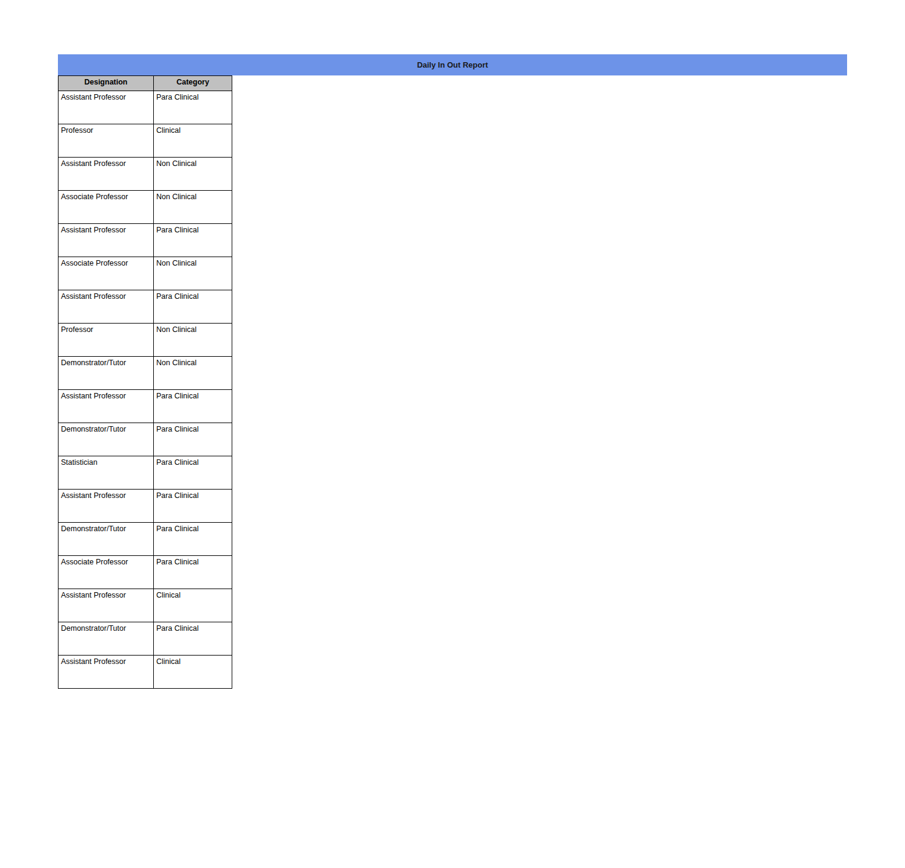Daily In Out Report
| Designation | Category |
| --- | --- |
| Assistant Professor | Para Clinical |
| Professor | Clinical |
| Assistant Professor | Non Clinical |
| Associate Professor | Non Clinical |
| Assistant Professor | Para Clinical |
| Associate Professor | Non Clinical |
| Assistant Professor | Para Clinical |
| Professor | Non Clinical |
| Demonstrator/Tutor | Non Clinical |
| Assistant Professor | Para Clinical |
| Demonstrator/Tutor | Para Clinical |
| Statistician | Para Clinical |
| Assistant Professor | Para Clinical |
| Demonstrator/Tutor | Para Clinical |
| Associate Professor | Para Clinical |
| Assistant Professor | Clinical |
| Demonstrator/Tutor | Para Clinical |
| Assistant Professor | Clinical |